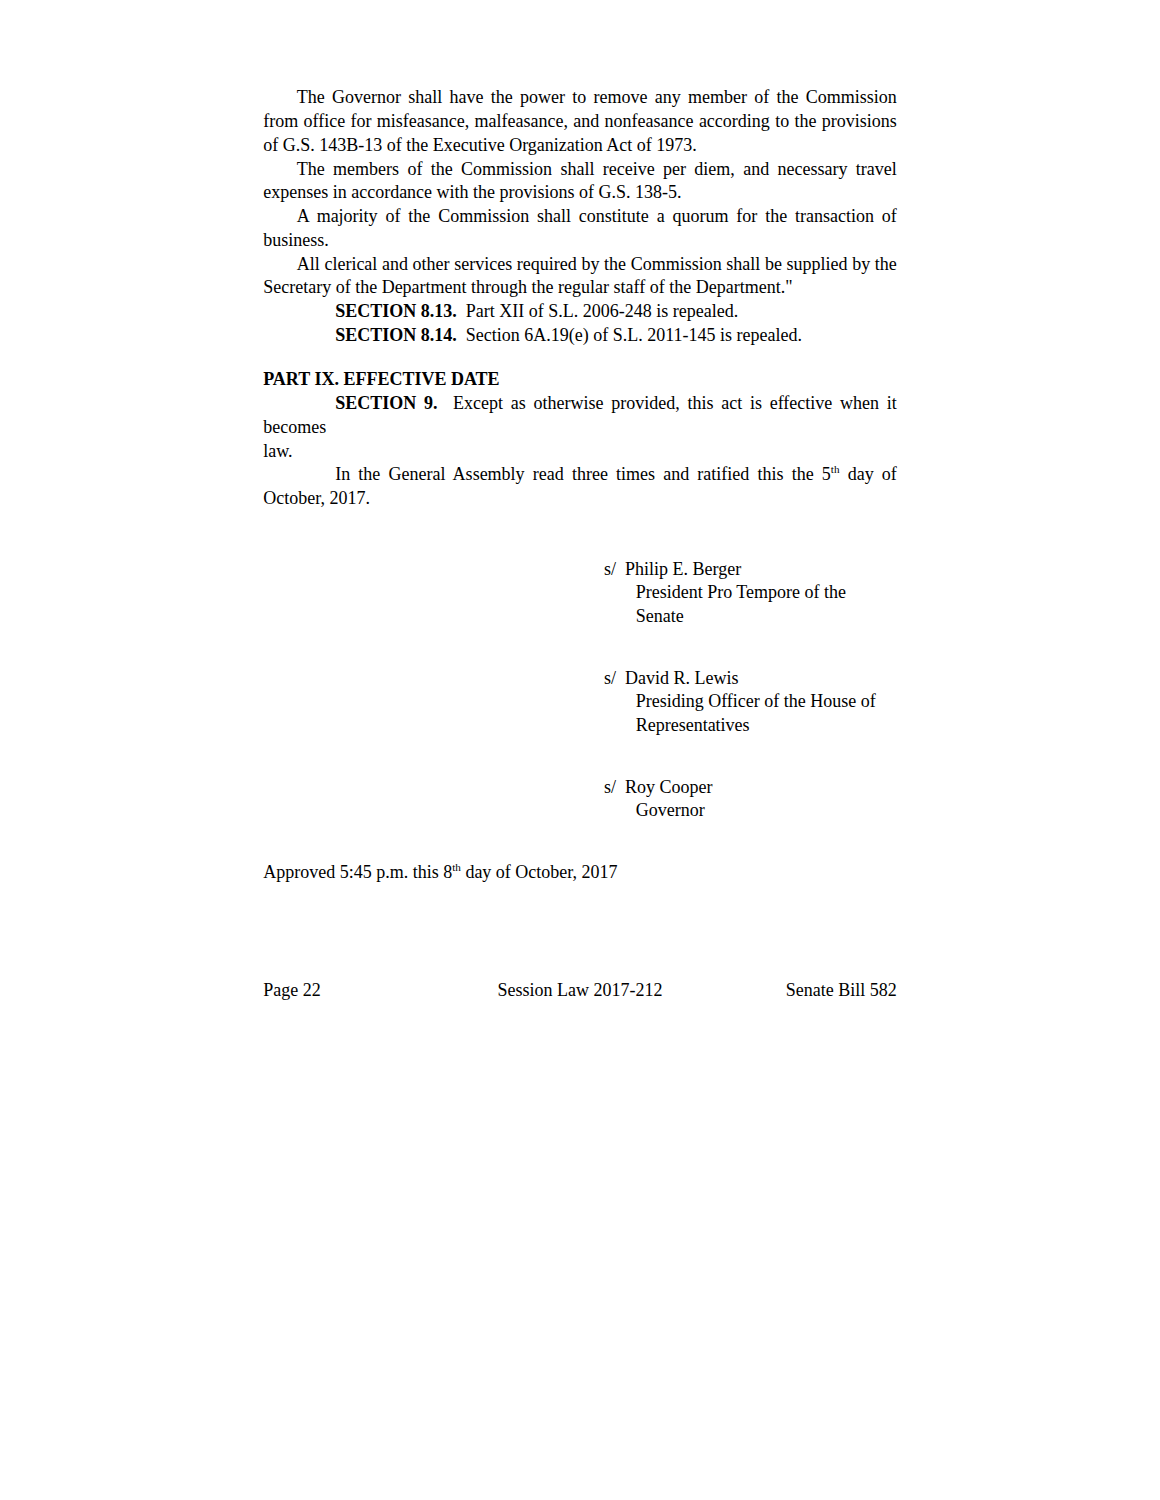The Governor shall have the power to remove any member of the Commission from office for misfeasance, malfeasance, and nonfeasance according to the provisions of G.S. 143B-13 of the Executive Organization Act of 1973.
The members of the Commission shall receive per diem, and necessary travel expenses in accordance with the provisions of G.S. 138-5.
A majority of the Commission shall constitute a quorum for the transaction of business.
All clerical and other services required by the Commission shall be supplied by the Secretary of the Department through the regular staff of the Department."
SECTION 8.13. Part XII of S.L. 2006-248 is repealed.
SECTION 8.14. Section 6A.19(e) of S.L. 2011-145 is repealed.
PART IX. EFFECTIVE DATE
SECTION 9. Except as otherwise provided, this act is effective when it becomes
law.
In the General Assembly read three times and ratified this the 5th day of October, 2017.
s/ Philip E. Berger
President Pro Tempore of the Senate
s/ David R. Lewis
Presiding Officer of the House of Representatives
s/ Roy Cooper
Governor
Approved 5:45 p.m. this 8th day of October, 2017
Page 22
Session Law 2017-212
Senate Bill 582